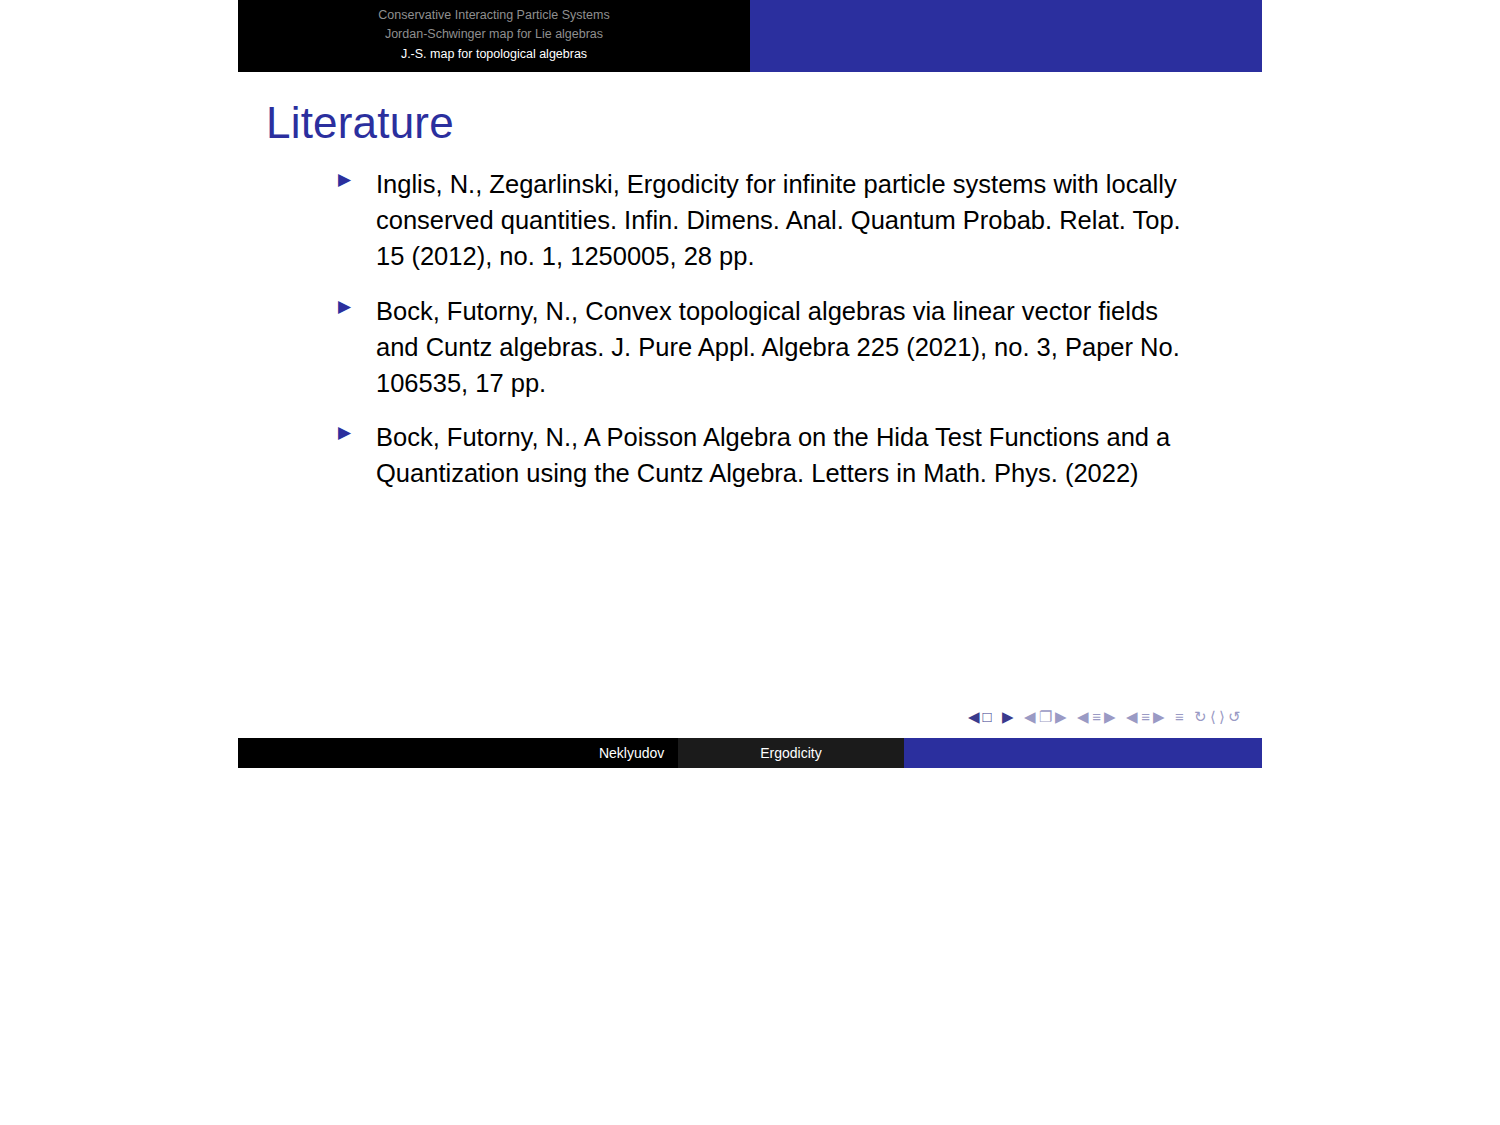Conservative Interacting Particle Systems
Jordan-Schwinger map for Lie algebras
J.-S. map for topological algebras
Literature
Inglis, N., Zegarlinski, Ergodicity for infinite particle systems with locally conserved quantities. Infin. Dimens. Anal. Quantum Probab. Relat. Top. 15 (2012), no. 1, 1250005, 28 pp.
Bock, Futorny, N., Convex topological algebras via linear vector fields and Cuntz algebras. J. Pure Appl. Algebra 225 (2021), no. 3, Paper No. 106535, 17 pp.
Bock, Futorny, N., A Poisson Algebra on the Hida Test Functions and a Quantization using the Cuntz Algebra. Letters in Math. Phys. (2022)
◀□ ▶ ◀❐▶ ◀≡▶ ◀≡▶ ≡ ↻⟨⟩↺
Neklyudov
Ergodicity